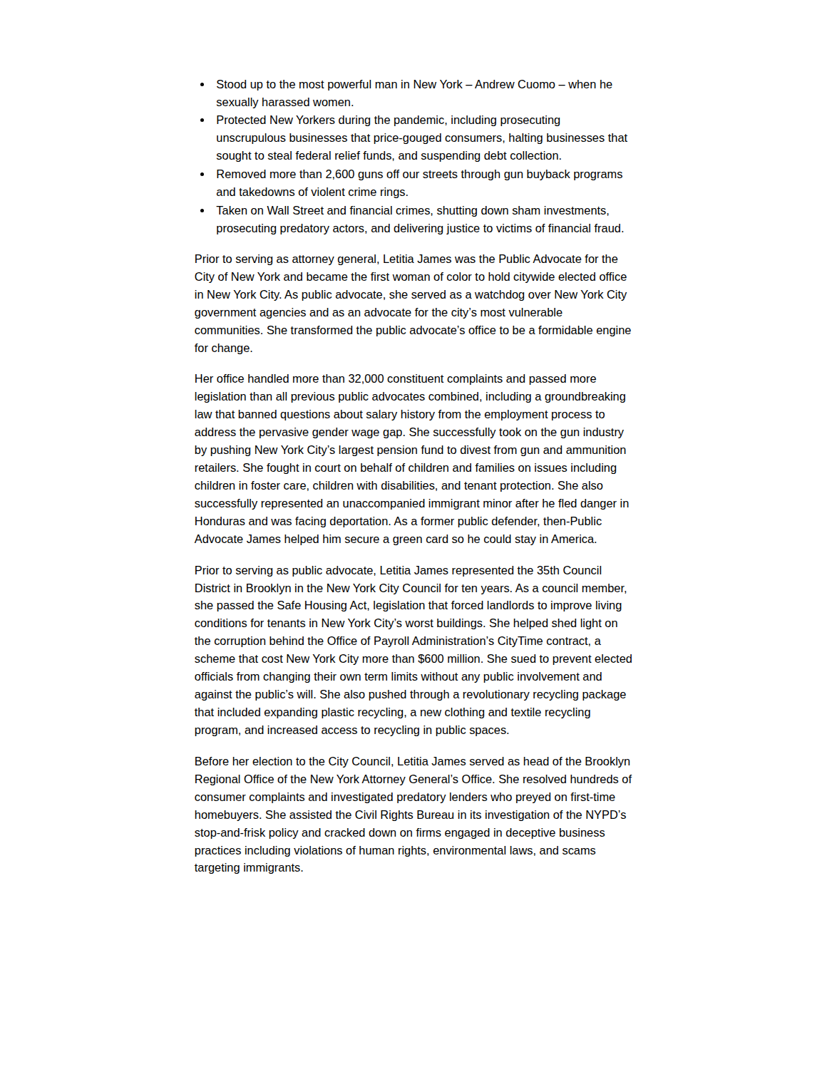Stood up to the most powerful man in New York – Andrew Cuomo – when he sexually harassed women.
Protected New Yorkers during the pandemic, including prosecuting unscrupulous businesses that price-gouged consumers, halting businesses that sought to steal federal relief funds, and suspending debt collection.
Removed more than 2,600 guns off our streets through gun buyback programs and takedowns of violent crime rings.
Taken on Wall Street and financial crimes, shutting down sham investments, prosecuting predatory actors, and delivering justice to victims of financial fraud.
Prior to serving as attorney general, Letitia James was the Public Advocate for the City of New York and became the first woman of color to hold citywide elected office in New York City. As public advocate, she served as a watchdog over New York City government agencies and as an advocate for the city’s most vulnerable communities. She transformed the public advocate’s office to be a formidable engine for change.
Her office handled more than 32,000 constituent complaints and passed more legislation than all previous public advocates combined, including a groundbreaking law that banned questions about salary history from the employment process to address the pervasive gender wage gap. She successfully took on the gun industry by pushing New York City’s largest pension fund to divest from gun and ammunition retailers. She fought in court on behalf of children and families on issues including children in foster care, children with disabilities, and tenant protection. She also successfully represented an unaccompanied immigrant minor after he fled danger in Honduras and was facing deportation. As a former public defender, then-Public Advocate James helped him secure a green card so he could stay in America.
Prior to serving as public advocate, Letitia James represented the 35th Council District in Brooklyn in the New York City Council for ten years. As a council member, she passed the Safe Housing Act, legislation that forced landlords to improve living conditions for tenants in New York City’s worst buildings. She helped shed light on the corruption behind the Office of Payroll Administration’s CityTime contract, a scheme that cost New York City more than $600 million. She sued to prevent elected officials from changing their own term limits without any public involvement and against the public’s will. She also pushed through a revolutionary recycling package that included expanding plastic recycling, a new clothing and textile recycling program, and increased access to recycling in public spaces.
Before her election to the City Council, Letitia James served as head of the Brooklyn Regional Office of the New York Attorney General’s Office. She resolved hundreds of consumer complaints and investigated predatory lenders who preyed on first-time homebuyers. She assisted the Civil Rights Bureau in its investigation of the NYPD’s stop-and-frisk policy and cracked down on firms engaged in deceptive business practices including violations of human rights, environmental laws, and scams targeting immigrants.